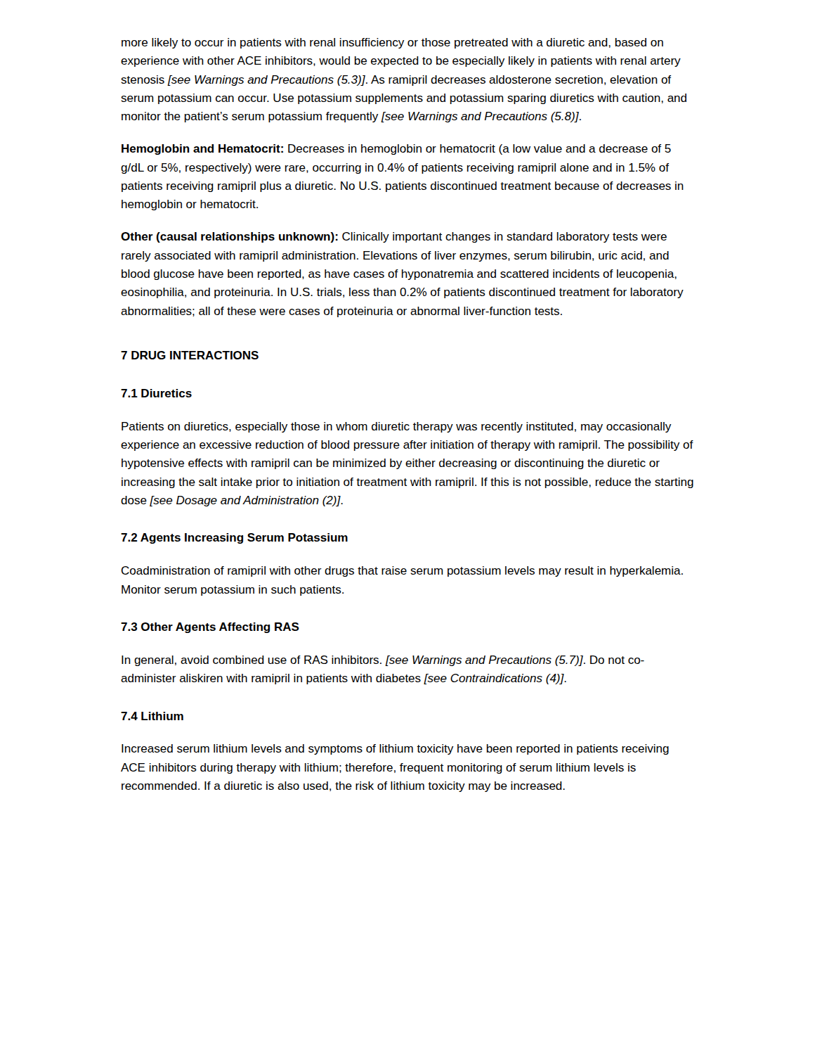more likely to occur in patients with renal insufficiency or those pretreated with a diuretic and, based on experience with other ACE inhibitors, would be expected to be especially likely in patients with renal artery stenosis [see Warnings and Precautions (5.3)]. As ramipril decreases aldosterone secretion, elevation of serum potassium can occur. Use potassium supplements and potassium sparing diuretics with caution, and monitor the patient’s serum potassium frequently [see Warnings and Precautions (5.8)].
Hemoglobin and Hematocrit: Decreases in hemoglobin or hematocrit (a low value and a decrease of 5 g/dL or 5%, respectively) were rare, occurring in 0.4% of patients receiving ramipril alone and in 1.5% of patients receiving ramipril plus a diuretic. No U.S. patients discontinued treatment because of decreases in hemoglobin or hematocrit.
Other (causal relationships unknown): Clinically important changes in standard laboratory tests were rarely associated with ramipril administration. Elevations of liver enzymes, serum bilirubin, uric acid, and blood glucose have been reported, as have cases of hyponatremia and scattered incidents of leucopenia, eosinophilia, and proteinuria. In U.S. trials, less than 0.2% of patients discontinued treatment for laboratory abnormalities; all of these were cases of proteinuria or abnormal liver-function tests.
7 DRUG INTERACTIONS
7.1 Diuretics
Patients on diuretics, especially those in whom diuretic therapy was recently instituted, may occasionally experience an excessive reduction of blood pressure after initiation of therapy with ramipril. The possibility of hypotensive effects with ramipril can be minimized by either decreasing or discontinuing the diuretic or increasing the salt intake prior to initiation of treatment with ramipril. If this is not possible, reduce the starting dose [see Dosage and Administration (2)].
7.2 Agents Increasing Serum Potassium
Coadministration of ramipril with other drugs that raise serum potassium levels may result in hyperkalemia. Monitor serum potassium in such patients.
7.3 Other Agents Affecting RAS
In general, avoid combined use of RAS inhibitors. [see Warnings and Precautions (5.7)]. Do not co-administer aliskiren with ramipril in patients with diabetes [see Contraindications (4)].
7.4 Lithium
Increased serum lithium levels and symptoms of lithium toxicity have been reported in patients receiving ACE inhibitors during therapy with lithium; therefore, frequent monitoring of serum lithium levels is recommended. If a diuretic is also used, the risk of lithium toxicity may be increased.